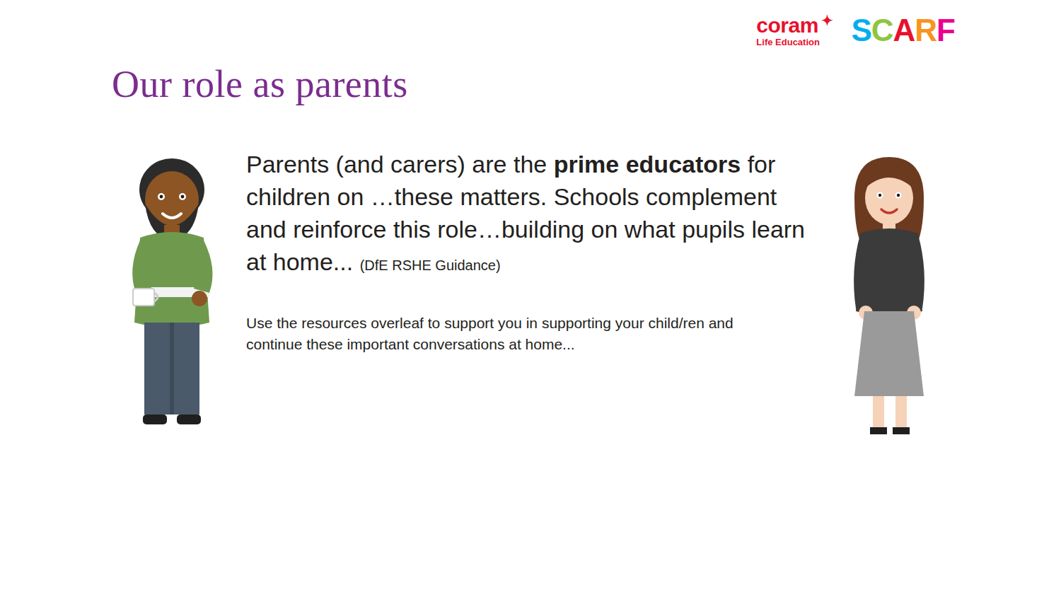coram✦
Life Education
SCARF
Our role as parents
Parents (and carers) are the prime educators for children on …these matters. Schools complement and reinforce this role…building on what pupils learn at home... (DfE RSHE Guidance)
Use the resources overleaf to support you in supporting your child/ren and continue these important conversations at home...